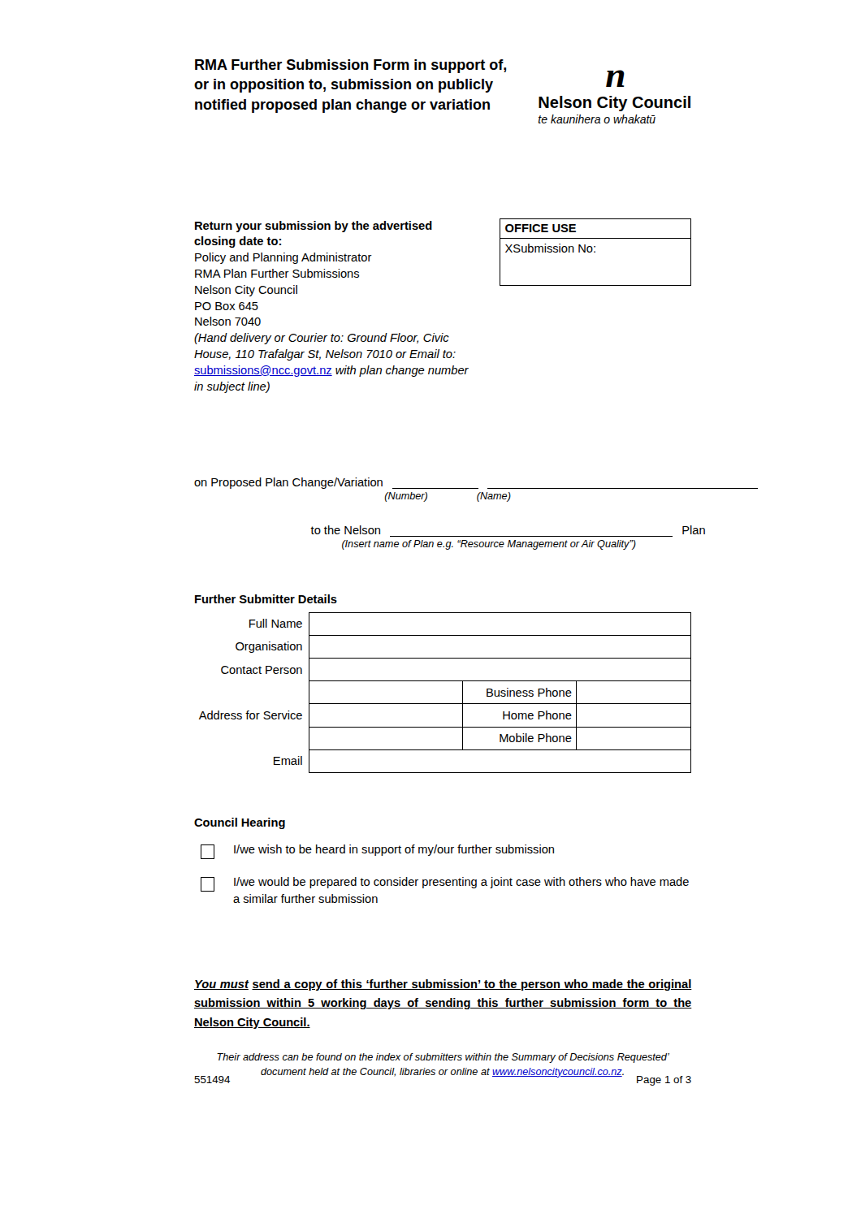RMA Further Submission Form in support of, or in opposition to, submission on publicly notified proposed plan change or variation
n
Nelson City Council
te kaunihera o whakatū
Return your submission by the advertised closing date to:
Policy and Planning Administrator
RMA Plan Further Submissions
Nelson City Council
PO Box 645
Nelson 7040
(Hand delivery or Courier to: Ground Floor, Civic House, 110 Trafalgar St, Nelson 7010 or Email to:
submissions@ncc.govt.nz with plan change number in subject line)
OFFICE USE
XSubmission No:
on Proposed Plan Change/Variation
(Number) (Name)
to the Nelson Plan
(Insert name of Plan e.g. “Resource Management or Air Quality”)
Further Submitter Details
| Full Name | |
| Organisation | |
| Contact Person | |
| Address for Service | | Business Phone | |
| | Home Phone | |
| | Mobile Phone | |
| Email | |
Council Hearing
I/we wish to be heard in support of my/our further submission
I/we would be prepared to consider presenting a joint case with others who have made a similar further submission
You must send a copy of this ‘further submission’ to the person who made the original submission within 5 working days of sending this further submission form to the Nelson City Council.
Their address can be found on the index of submitters within the Summary of Decisions Requested’ document held at the Council, libraries or online at www.nelsoncitycouncil.co.nz.
551494 Page 1 of 3